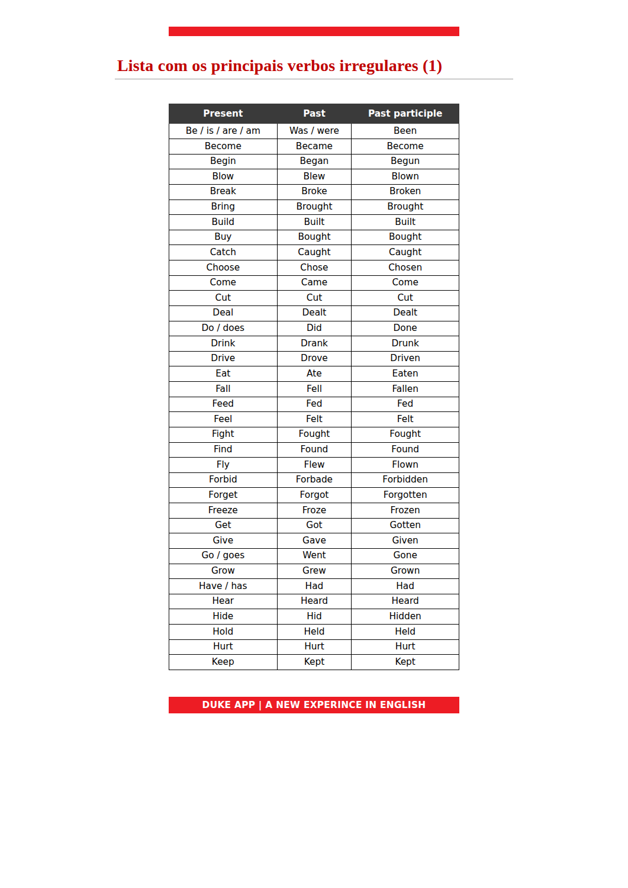Lista com os principais verbos irregulares (1)
| Present | Past | Past participle |
| --- | --- | --- |
| Be / is / are / am | Was / were | Been |
| Become | Became | Become |
| Begin | Began | Begun |
| Blow | Blew | Blown |
| Break | Broke | Broken |
| Bring | Brought | Brought |
| Build | Built | Built |
| Buy | Bought | Bought |
| Catch | Caught | Caught |
| Choose | Chose | Chosen |
| Come | Came | Come |
| Cut | Cut | Cut |
| Deal | Dealt | Dealt |
| Do / does | Did | Done |
| Drink | Drank | Drunk |
| Drive | Drove | Driven |
| Eat | Ate | Eaten |
| Fall | Fell | Fallen |
| Feed | Fed | Fed |
| Feel | Felt | Felt |
| Fight | Fought | Fought |
| Find | Found | Found |
| Fly | Flew | Flown |
| Forbid | Forbade | Forbidden |
| Forget | Forgot | Forgotten |
| Freeze | Froze | Frozen |
| Get | Got | Gotten |
| Give | Gave | Given |
| Go / goes | Went | Gone |
| Grow | Grew | Grown |
| Have / has | Had | Had |
| Hear | Heard | Heard |
| Hide | Hid | Hidden |
| Hold | Held | Held |
| Hurt | Hurt | Hurt |
| Keep | Kept | Kept |
DUKE APP | A NEW EXPERINCE IN ENGLISH